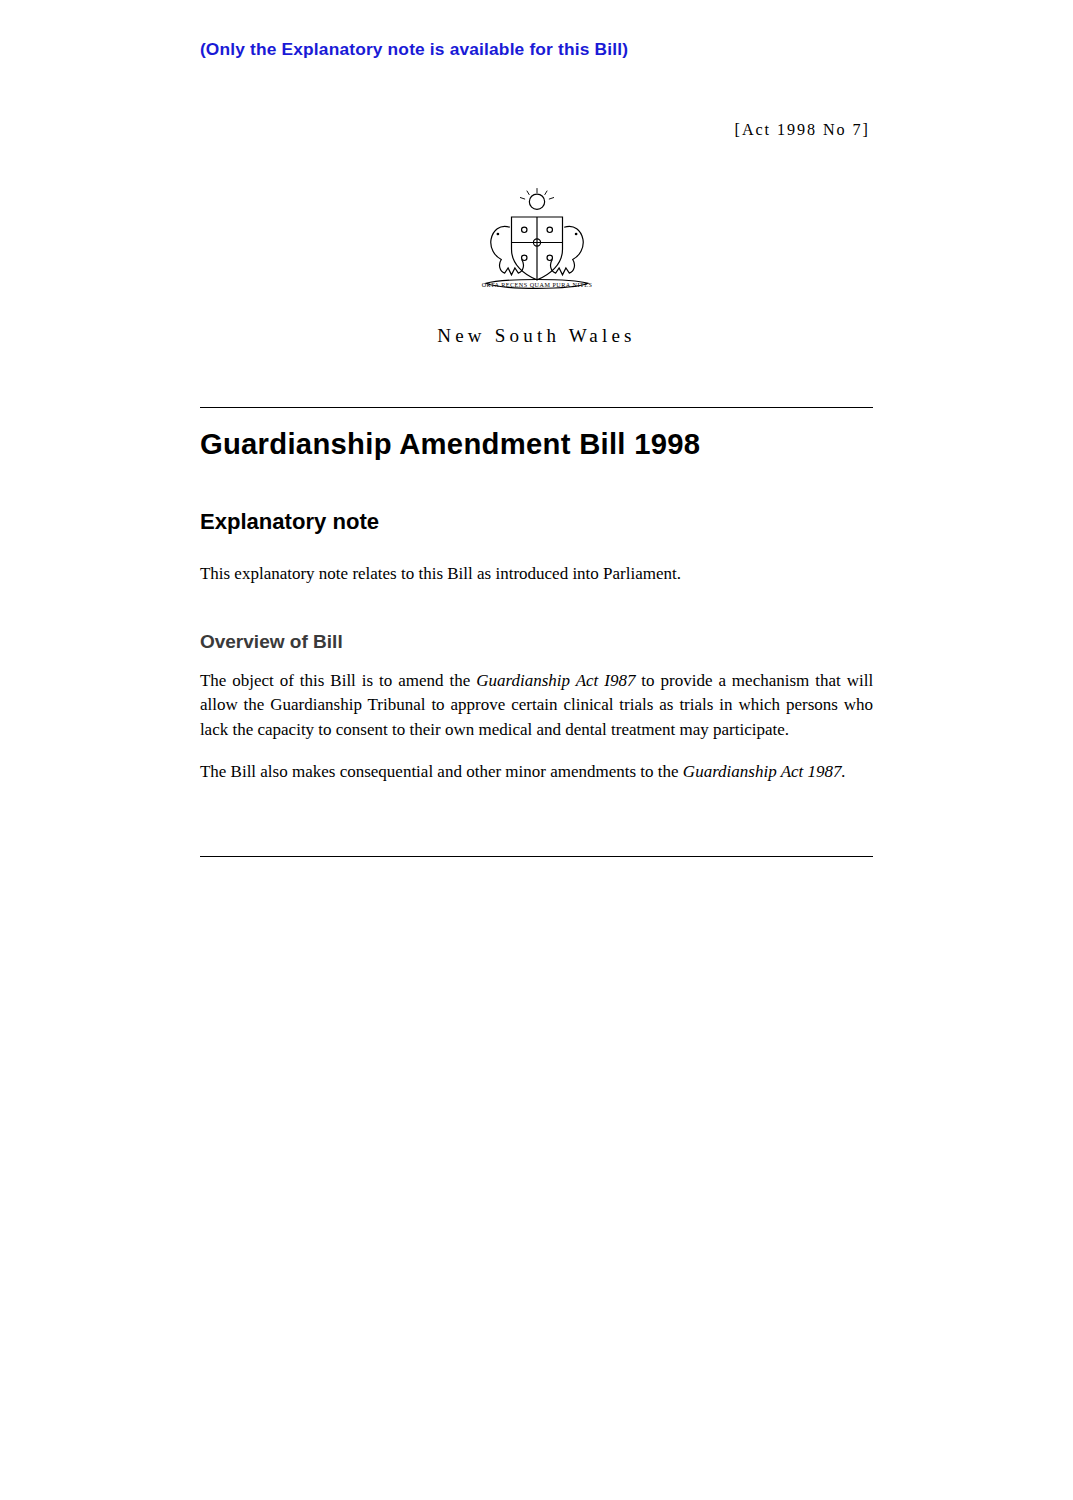(Only the Explanatory note is available for this Bill)
[Act 1998 No 7]
ORTA RECENS QUAM PURA NITES
New South Wales
Guardianship Amendment Bill 1998
Explanatory note
This explanatory note relates to this Bill as introduced into Parliament.
Overview of Bill
The object of this Bill is to amend the Guardianship Act I987 to provide a mechanism that will allow the Guardianship Tribunal to approve certain clinical trials as trials in which persons who lack the capacity to consent to their own medical and dental treatment may participate.
The Bill also makes consequential and other minor amendments to the Guardianship Act 1987.